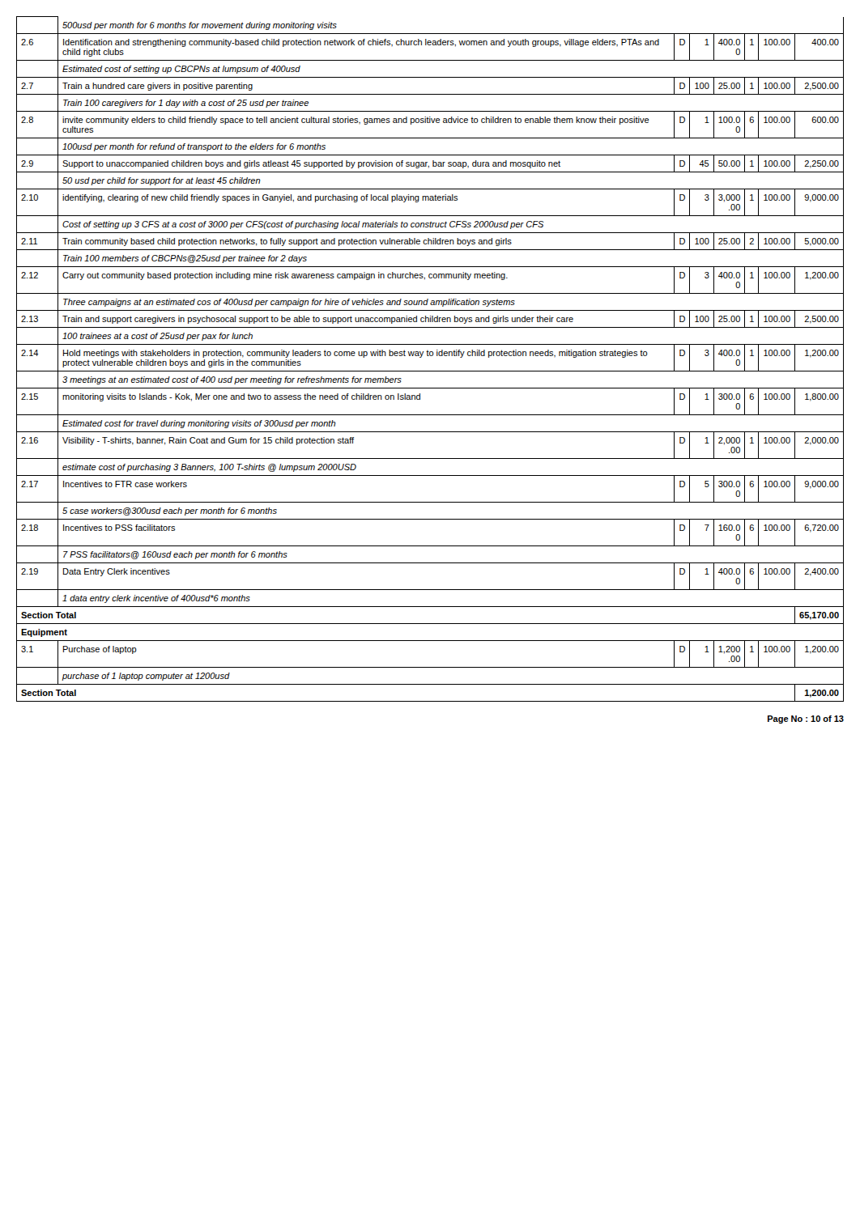| | 500usd per month for 6 months for movement during monitoring visits |
| 2.6 | Identification and strengthening community-based child protection network of chiefs, church leaders, women and youth groups, village elders, PTAs and child right clubs | D | 1 | 400.0 0 | 1 | 100.00 | 400.00 |
| | Estimated cost of setting up CBCPNs at lumpsum of 400usd |
| 2.7 | Train a hundred care givers in positive parenting | D | 100 | 25.00 | 1 | 100.00 | 2,500.00 |
| | Train 100 caregivers for 1 day with a cost of 25 usd per trainee |
| 2.8 | invite community elders to child friendly space to tell ancient cultural stories, games and positive advice to children to enable them know their positive cultures | D | 1 | 100.0 0 | 6 | 100.00 | 600.00 |
| | 100usd per month for refund of transport to the elders for 6 months |
| 2.9 | Support to unaccompanied children boys and girls atleast 45 supported by provision of sugar, bar soap, dura and mosquito net | D | 45 | 50.00 | 1 | 100.00 | 2,250.00 |
| | 50 usd per child for support for at least 45 children |
| 2.10 | identifying, clearing of new child friendly spaces in Ganyiel, and purchasing of local playing materials | D | 3 | 3,000 .00 | 1 | 100.00 | 9,000.00 |
| | Cost of setting up 3 CFS at a cost of 3000 per CFS(cost of purchasing local materials to construct CFSs 2000usd per CFS |
| 2.11 | Train community based child protection networks, to fully support and protection vulnerable children boys and girls | D | 100 | 25.00 | 2 | 100.00 | 5,000.00 |
| | Train 100 members of CBCPNs@25usd per trainee for 2 days |
| 2.12 | Carry out community based protection including mine risk awareness campaign in churches, community meeting. | D | 3 | 400.0 0 | 1 | 100.00 | 1,200.00 |
| | Three campaigns at an estimated cos of 400usd per campaign for hire of vehicles and sound amplification systems |
| 2.13 | Train and support caregivers in psychosocal support to be able to support unaccompanied children boys and girls under their care | D | 100 | 25.00 | 1 | 100.00 | 2,500.00 |
| | 100 trainees at a cost of 25usd per pax for lunch |
| 2.14 | Hold meetings with stakeholders in protection, community leaders to come up with best way to identify child protection needs, mitigation strategies to protect vulnerable children boys and girls in the communities | D | 3 | 400.0 0 | 1 | 100.00 | 1,200.00 |
| | 3 meetings at an estimated cost of 400 usd per meeting for refreshments for members |
| 2.15 | monitoring visits to Islands - Kok, Mer one and two to assess the need of children on Island | D | 1 | 300.0 0 | 6 | 100.00 | 1,800.00 |
| | Estimated cost for travel during monitoring visits of 300usd per month |
| 2.16 | Visibility - T-shirts, banner, Rain Coat and Gum for 15 child protection staff | D | 1 | 2,000 .00 | 1 | 100.00 | 2,000.00 |
| | estimate cost of purchasing 3 Banners, 100 T-shirts @ lumpsum 2000USD |
| 2.17 | Incentives to FTR case workers | D | 5 | 300.0 0 | 6 | 100.00 | 9,000.00 |
| | 5 case workers@300usd each per month for 6 months |
| 2.18 | Incentives to PSS facilitators | D | 7 | 160.0 0 | 6 | 100.00 | 6,720.00 |
| | 7 PSS facilitators@ 160usd each per month for 6 months |
| 2.19 | Data Entry Clerk incentives | D | 1 | 400.0 0 | 6 | 100.00 | 2,400.00 |
| | 1 data entry clerk incentive of 400usd*6 months |
| Section Total | 65,170.00 |
| Equipment |
| 3.1 | Purchase of laptop | D | 1 | 1,200 .00 | 1 | 100.00 | 1,200.00 |
| | purchase of 1 laptop computer at 1200usd |
| Section Total | 1,200.00 |
Page No : 10 of 13